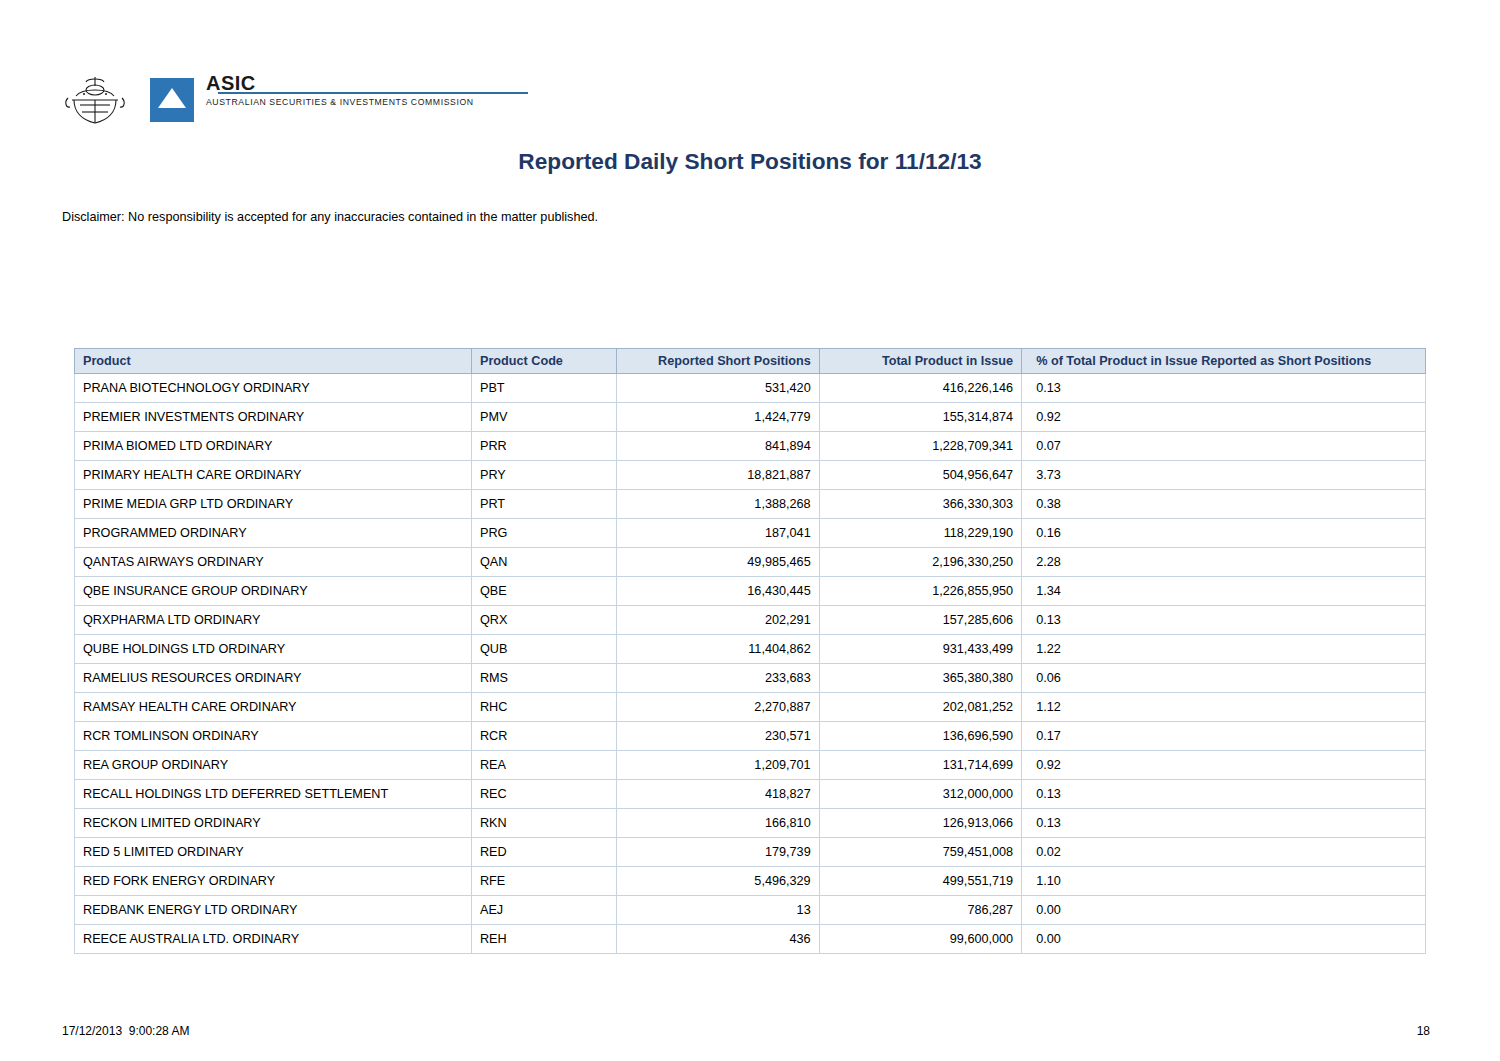ASIC
AUSTRALIAN SECURITIES & INVESTMENTS COMMISSION
Reported Daily Short Positions for 11/12/13
Disclaimer: No responsibility is accepted for any inaccuracies contained in the matter published.
| Product | Product Code | Reported Short Positions | Total Product in Issue | % of Total Product in Issue Reported as Short Positions |
| --- | --- | --- | --- | --- |
| PRANA BIOTECHNOLOGY ORDINARY | PBT | 531,420 | 416,226,146 | 0.13 |
| PREMIER INVESTMENTS ORDINARY | PMV | 1,424,779 | 155,314,874 | 0.92 |
| PRIMA BIOMED LTD ORDINARY | PRR | 841,894 | 1,228,709,341 | 0.07 |
| PRIMARY HEALTH CARE ORDINARY | PRY | 18,821,887 | 504,956,647 | 3.73 |
| PRIME MEDIA GRP LTD ORDINARY | PRT | 1,388,268 | 366,330,303 | 0.38 |
| PROGRAMMED ORDINARY | PRG | 187,041 | 118,229,190 | 0.16 |
| QANTAS AIRWAYS ORDINARY | QAN | 49,985,465 | 2,196,330,250 | 2.28 |
| QBE INSURANCE GROUP ORDINARY | QBE | 16,430,445 | 1,226,855,950 | 1.34 |
| QRXPHARMA LTD ORDINARY | QRX | 202,291 | 157,285,606 | 0.13 |
| QUBE HOLDINGS LTD ORDINARY | QUB | 11,404,862 | 931,433,499 | 1.22 |
| RAMELIUS RESOURCES ORDINARY | RMS | 233,683 | 365,380,380 | 0.06 |
| RAMSAY HEALTH CARE ORDINARY | RHC | 2,270,887 | 202,081,252 | 1.12 |
| RCR TOMLINSON ORDINARY | RCR | 230,571 | 136,696,590 | 0.17 |
| REA GROUP ORDINARY | REA | 1,209,701 | 131,714,699 | 0.92 |
| RECALL HOLDINGS LTD DEFERRED SETTLEMENT | REC | 418,827 | 312,000,000 | 0.13 |
| RECKON LIMITED ORDINARY | RKN | 166,810 | 126,913,066 | 0.13 |
| RED 5 LIMITED ORDINARY | RED | 179,739 | 759,451,008 | 0.02 |
| RED FORK ENERGY ORDINARY | RFE | 5,496,329 | 499,551,719 | 1.10 |
| REDBANK ENERGY LTD ORDINARY | AEJ | 13 | 786,287 | 0.00 |
| REECE AUSTRALIA LTD. ORDINARY | REH | 436 | 99,600,000 | 0.00 |
17/12/2013 9:00:28 AM
18